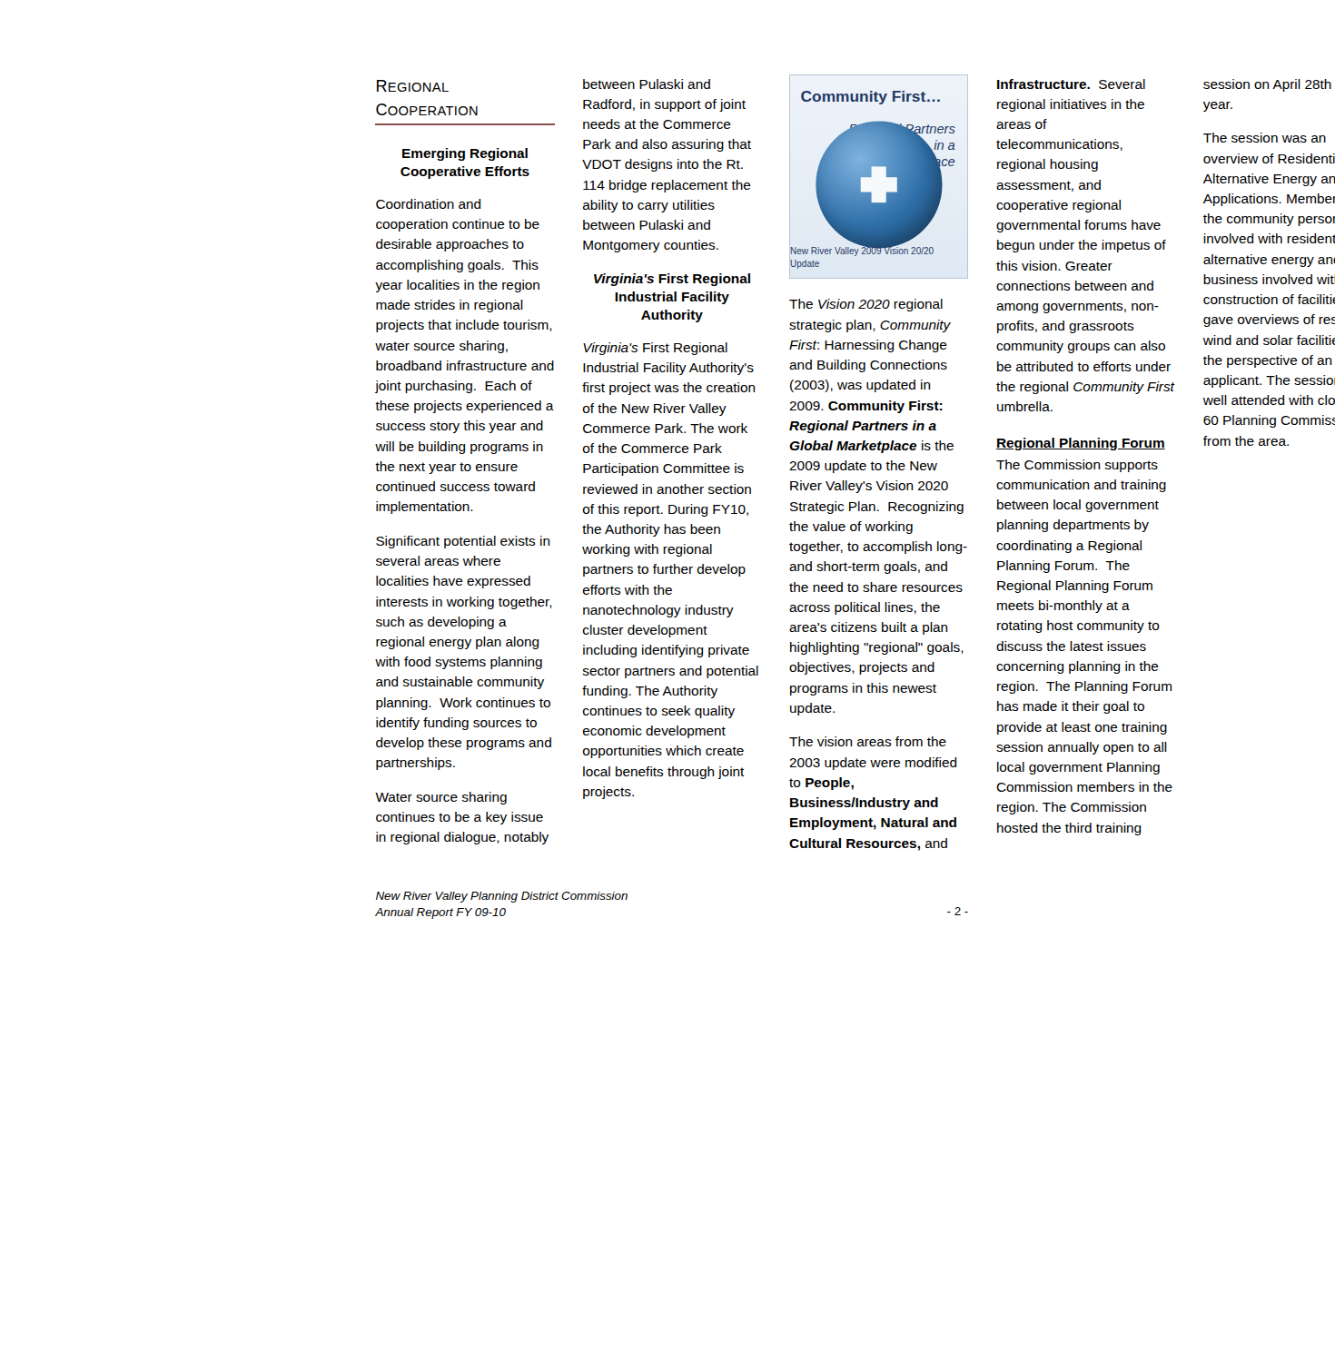REGIONAL COOPERATION
Emerging Regional
Cooperative Efforts
Coordination and cooperation continue to be desirable approaches to accomplishing goals. This year localities in the region made strides in regional projects that include tourism, water source sharing, broadband infrastructure and joint purchasing. Each of these projects experienced a success story this year and will be building programs in the next year to ensure continued success toward implementation.
Significant potential exists in several areas where localities have expressed interests in working together, such as developing a regional energy plan along with food systems planning and sustainable community planning. Work continues to identify funding sources to develop these programs and partnerships.
Water source sharing continues to be a key issue in regional dialogue, notably between Pulaski and Radford, in support of joint needs at the Commerce Park and also assuring that VDOT designs into the Rt. 114 bridge replacement the ability to carry utilities between Pulaski and Montgomery counties.
Virginia's First Regional
Industrial Facility Authority
Virginia's First Regional Industrial Facility Authority's first project was the creation of the New River Valley Commerce Park. The work of the Commerce Park Participation Committee is reviewed in another section of this report. During FY10, the Authority has been working with regional partners to further develop efforts with the nanotechnology industry cluster development including identifying private sector partners and potential funding. The Authority continues to seek quality economic development opportunities which create local benefits through joint projects.
Community First…
Regional Partners
in a
Global Marketplace
New River Valley 2009 Vision 20/20 Update
The Vision 2020 regional strategic plan, Community First: Harnessing Change and Building Connections (2003), was updated in 2009. Community First: Regional Partners in a Global Marketplace is the 2009 update to the New River Valley's Vision 2020 Strategic Plan. Recognizing the value of working together, to accomplish long- and short-term goals, and the need to share resources across political lines, the area's citizens built a plan highlighting "regional" goals, objectives, projects and programs in this newest update.
The vision areas from the 2003 update were modified to People, Business/Industry and Employment, Natural and Cultural Resources, and Infrastructure. Several regional initiatives in the areas of telecommunications, regional housing assessment, and cooperative regional governmental forums have begun under the impetus of this vision. Greater connections between and among governments, non-profits, and grassroots community groups can also be attributed to efforts under the regional Community First umbrella.
Regional Planning Forum
The Commission supports communication and training between local government planning departments by coordinating a Regional Planning Forum. The Regional Planning Forum meets bi-monthly at a rotating host community to discuss the latest issues concerning planning in the region. The Planning Forum has made it their goal to provide at least one training session annually open to all local government Planning Commission members in the region. The Commission hosted the third training session on April 28th of this year.
The session was an overview of Residential Alternative Energy and Applications. Members of the community personally involved with residential alternative energy and local business involved with construction of facilities, gave overviews of residential wind and solar facilities from the perspective of an applicant. The session was well attended with close to 60 Planning Commissioners from the area.
New River Valley Planning District Commission
Annual Report FY 09-10
- 2 -